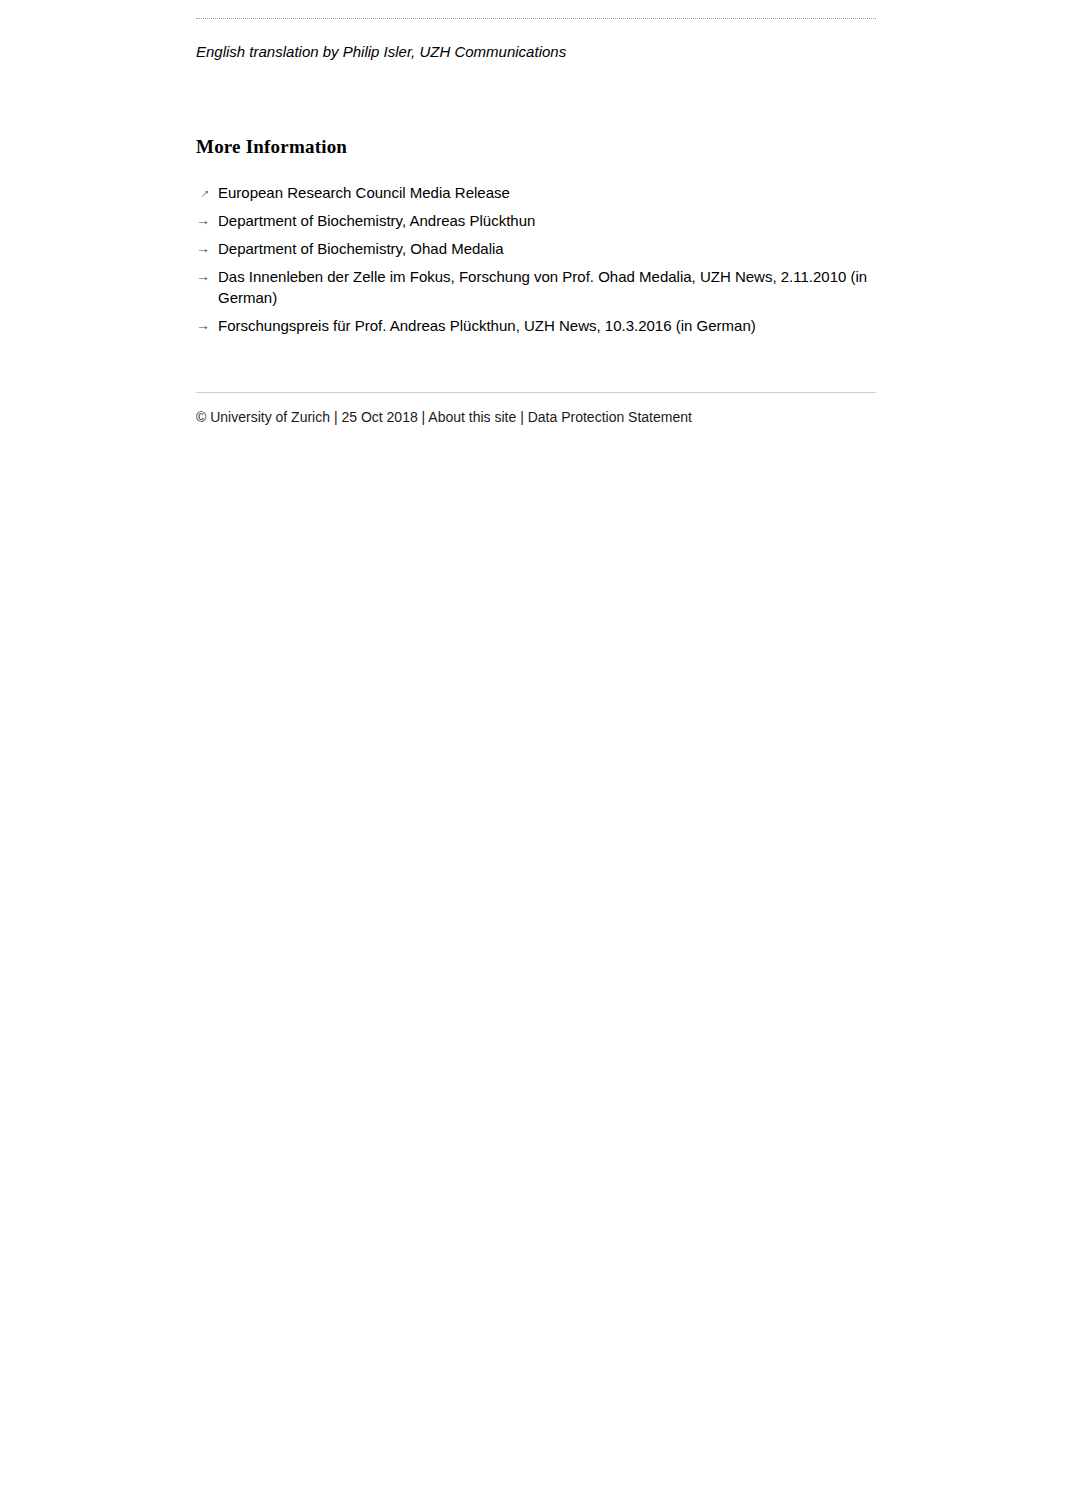English translation by Philip Isler, UZH Communications
More Information
→European Research Council Media Release
→Department of Biochemistry, Andreas Plückthun
→Department of Biochemistry, Ohad Medalia
→Das Innenleben der Zelle im Fokus, Forschung von Prof. Ohad Medalia, UZH News, 2.11.2010 (in German)
→Forschungspreis für Prof. Andreas Plückthun, UZH News, 10.3.2016 (in German)
© University of Zurich | 25 Oct 2018 | About this site | Data Protection Statement